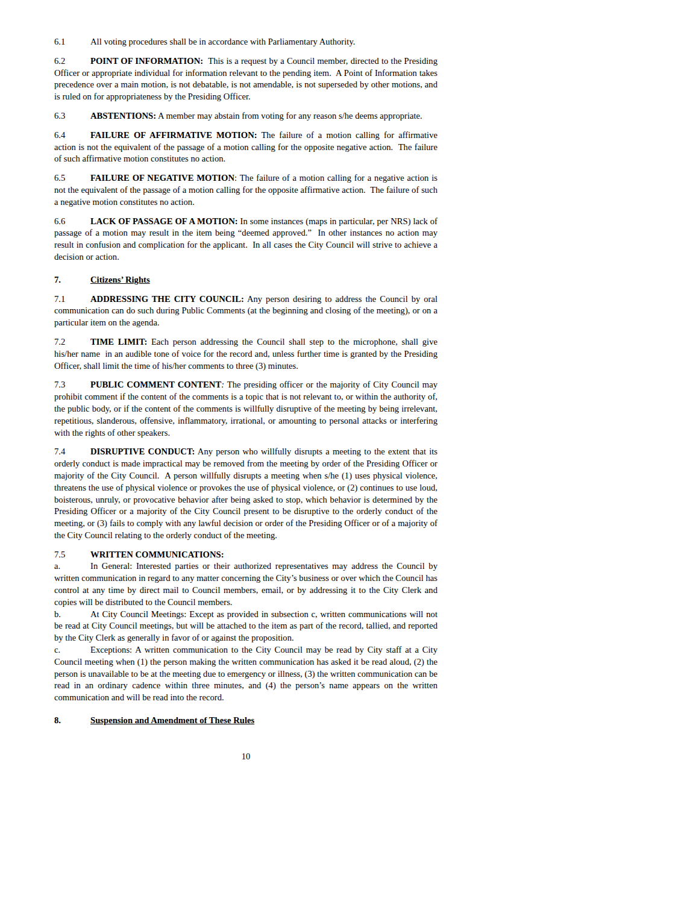6.1 All voting procedures shall be in accordance with Parliamentary Authority.
6.2 POINT OF INFORMATION: This is a request by a Council member, directed to the Presiding Officer or appropriate individual for information relevant to the pending item. A Point of Information takes precedence over a main motion, is not debatable, is not amendable, is not superseded by other motions, and is ruled on for appropriateness by the Presiding Officer.
6.3 ABSTENTIONS: A member may abstain from voting for any reason s/he deems appropriate.
6.4 FAILURE OF AFFIRMATIVE MOTION: The failure of a motion calling for affirmative action is not the equivalent of the passage of a motion calling for the opposite negative action. The failure of such affirmative motion constitutes no action.
6.5 FAILURE OF NEGATIVE MOTION: The failure of a motion calling for a negative action is not the equivalent of the passage of a motion calling for the opposite affirmative action. The failure of such a negative motion constitutes no action.
6.6 LACK OF PASSAGE OF A MOTION: In some instances (maps in particular, per NRS) lack of passage of a motion may result in the item being “deemed approved.” In other instances no action may result in confusion and complication for the applicant. In all cases the City Council will strive to achieve a decision or action.
7. Citizens’ Rights
7.1 ADDRESSING THE CITY COUNCIL: Any person desiring to address the Council by oral communication can do such during Public Comments (at the beginning and closing of the meeting), or on a particular item on the agenda.
7.2 TIME LIMIT: Each person addressing the Council shall step to the microphone, shall give his/her name in an audible tone of voice for the record and, unless further time is granted by the Presiding Officer, shall limit the time of his/her comments to three (3) minutes.
7.3 PUBLIC COMMENT CONTENT: The presiding officer or the majority of City Council may prohibit comment if the content of the comments is a topic that is not relevant to, or within the authority of, the public body, or if the content of the comments is willfully disruptive of the meeting by being irrelevant, repetitious, slanderous, offensive, inflammatory, irrational, or amounting to personal attacks or interfering with the rights of other speakers.
7.4 DISRUPTIVE CONDUCT: Any person who willfully disrupts a meeting to the extent that its orderly conduct is made impractical may be removed from the meeting by order of the Presiding Officer or majority of the City Council. A person willfully disrupts a meeting when s/he (1) uses physical violence, threatens the use of physical violence or provokes the use of physical violence, or (2) continues to use loud, boisterous, unruly, or provocative behavior after being asked to stop, which behavior is determined by the Presiding Officer or a majority of the City Council present to be disruptive to the orderly conduct of the meeting, or (3) fails to comply with any lawful decision or order of the Presiding Officer or of a majority of the City Council relating to the orderly conduct of the meeting.
7.5 WRITTEN COMMUNICATIONS:
a. In General: Interested parties or their authorized representatives may address the Council by written communication in regard to any matter concerning the City’s business or over which the Council has control at any time by direct mail to Council members, email, or by addressing it to the City Clerk and copies will be distributed to the Council members.
b. At City Council Meetings: Except as provided in subsection c, written communications will not be read at City Council meetings, but will be attached to the item as part of the record, tallied, and reported by the City Clerk as generally in favor of or against the proposition.
c. Exceptions: A written communication to the City Council may be read by City staff at a City Council meeting when (1) the person making the written communication has asked it be read aloud, (2) the person is unavailable to be at the meeting due to emergency or illness, (3) the written communication can be read in an ordinary cadence within three minutes, and (4) the person’s name appears on the written communication and will be read into the record.
8. Suspension and Amendment of These Rules
10